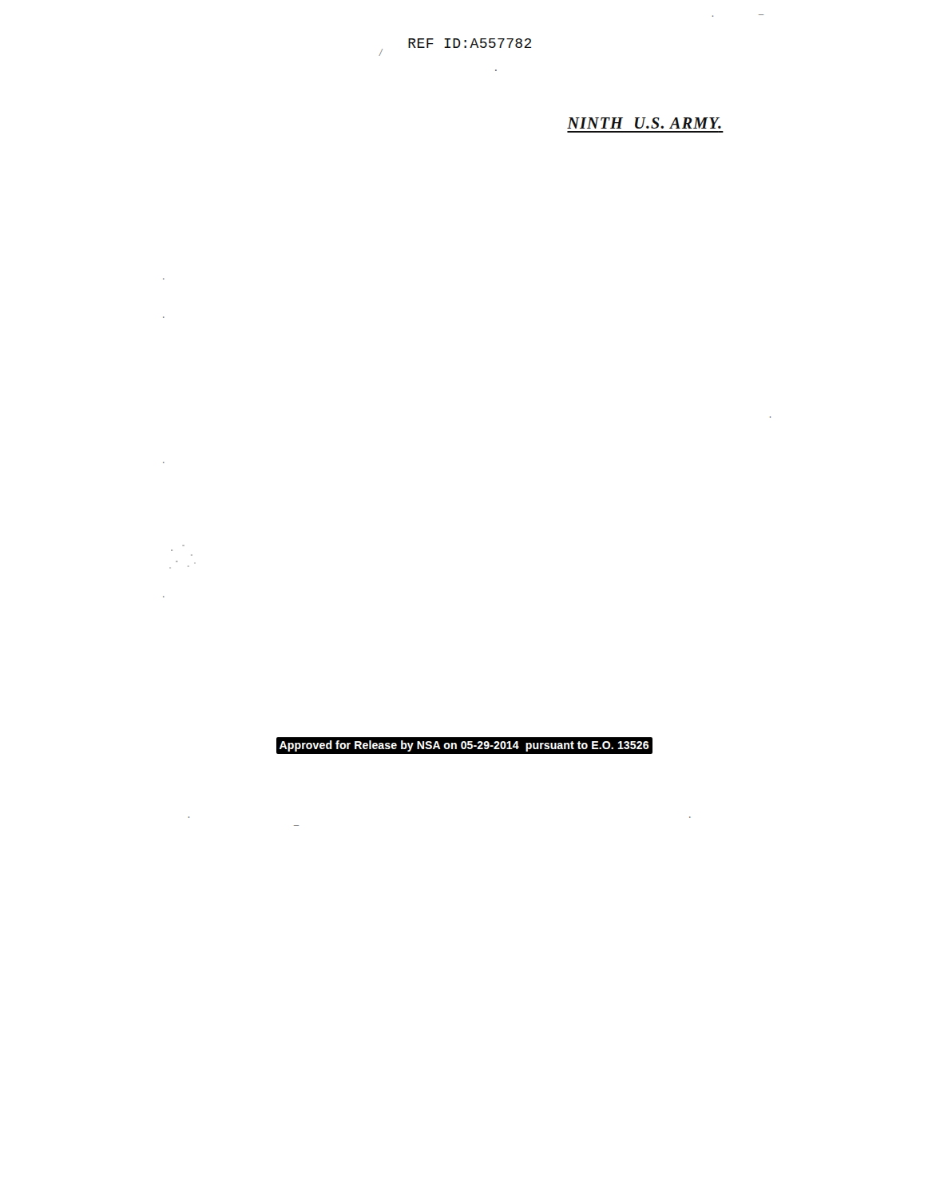.
—
REF ID:A557782
⁄
.
NINTH U.S. ARMY.
.
.
.
.
.
Approved for Release by NSA on 05-29-2014 pursuant to E.O. 13526
.
.
—